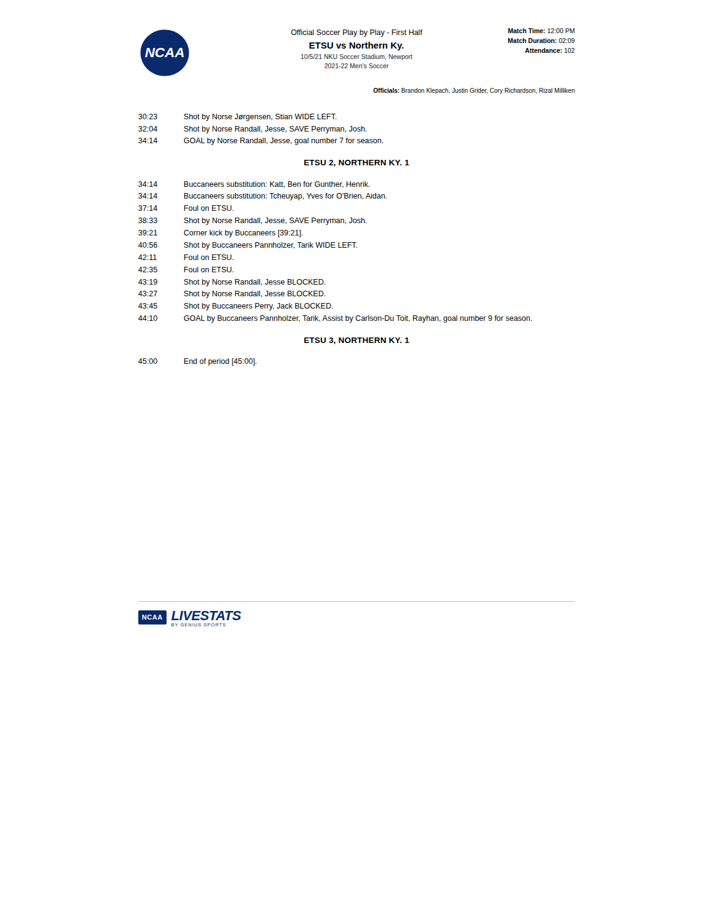NCAA ®
Official Soccer Play by Play - First Half
ETSU vs Northern Ky.
10/5/21 NKU Soccer Stadium, Newport
2021-22 Men's Soccer
Match Time: 12:00 PM
Match Duration: 02:09
Attendance: 102
Officials: Brandon Klepach, Justin Grider, Cory Richardson, Rizal Milliken
| 30:23 | Shot by Norse Jørgensen, Stian WIDE LEFT. |
| 32:04 | Shot by Norse Randall, Jesse, SAVE Perryman, Josh. |
| 34:14 | GOAL by Norse Randall, Jesse, goal number 7 for season. |
ETSU 2, NORTHERN KY. 1
| 34:14 | Buccaneers substitution: Katt, Ben for Gunther, Henrik. |
| 34:14 | Buccaneers substitution: Tcheuyap, Yves for O'Brien, Aidan. |
| 37:14 | Foul on ETSU. |
| 38:33 | Shot by Norse Randall, Jesse, SAVE Perryman, Josh. |
| 39:21 | Corner kick by Buccaneers [39:21]. |
| 40:56 | Shot by Buccaneers Pannholzer, Tarik WIDE LEFT. |
| 42:11 | Foul on ETSU. |
| 42:35 | Foul on ETSU. |
| 43:19 | Shot by Norse Randall, Jesse BLOCKED. |
| 43:27 | Shot by Norse Randall, Jesse BLOCKED. |
| 43:45 | Shot by Buccaneers Perry, Jack BLOCKED. |
| 44:10 | GOAL by Buccaneers Pannholzer, Tarik, Assist by Carlson-Du Toit, Rayhan, goal number 9 for season. |
ETSU 3, NORTHERN KY. 1
| 45:00 | End of period [45:00]. |
NCAA
LIVESTATS
BY GENIUS SPORTS